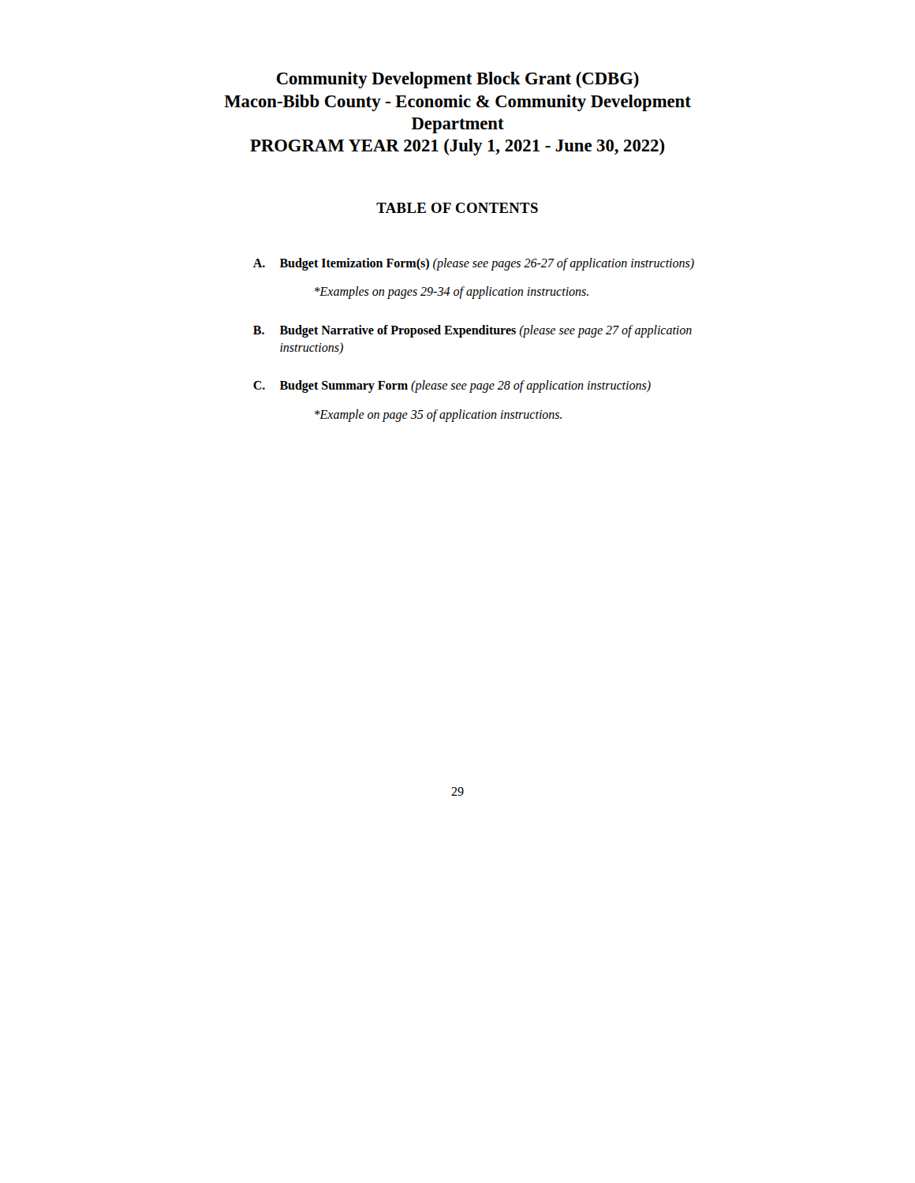Community Development Block Grant (CDBG)
Macon-Bibb County - Economic & Community Development Department
PROGRAM YEAR 2021 (July 1, 2021 - June 30, 2022)
TABLE OF CONTENTS
Budget Itemization Form(s) (please see pages 26-27 of application instructions) *Examples on pages 29-34 of application instructions.
Budget Narrative of Proposed Expenditures (please see page 27 of application instructions)
Budget Summary Form (please see page 28 of application instructions) *Example on page 35 of application instructions.
29